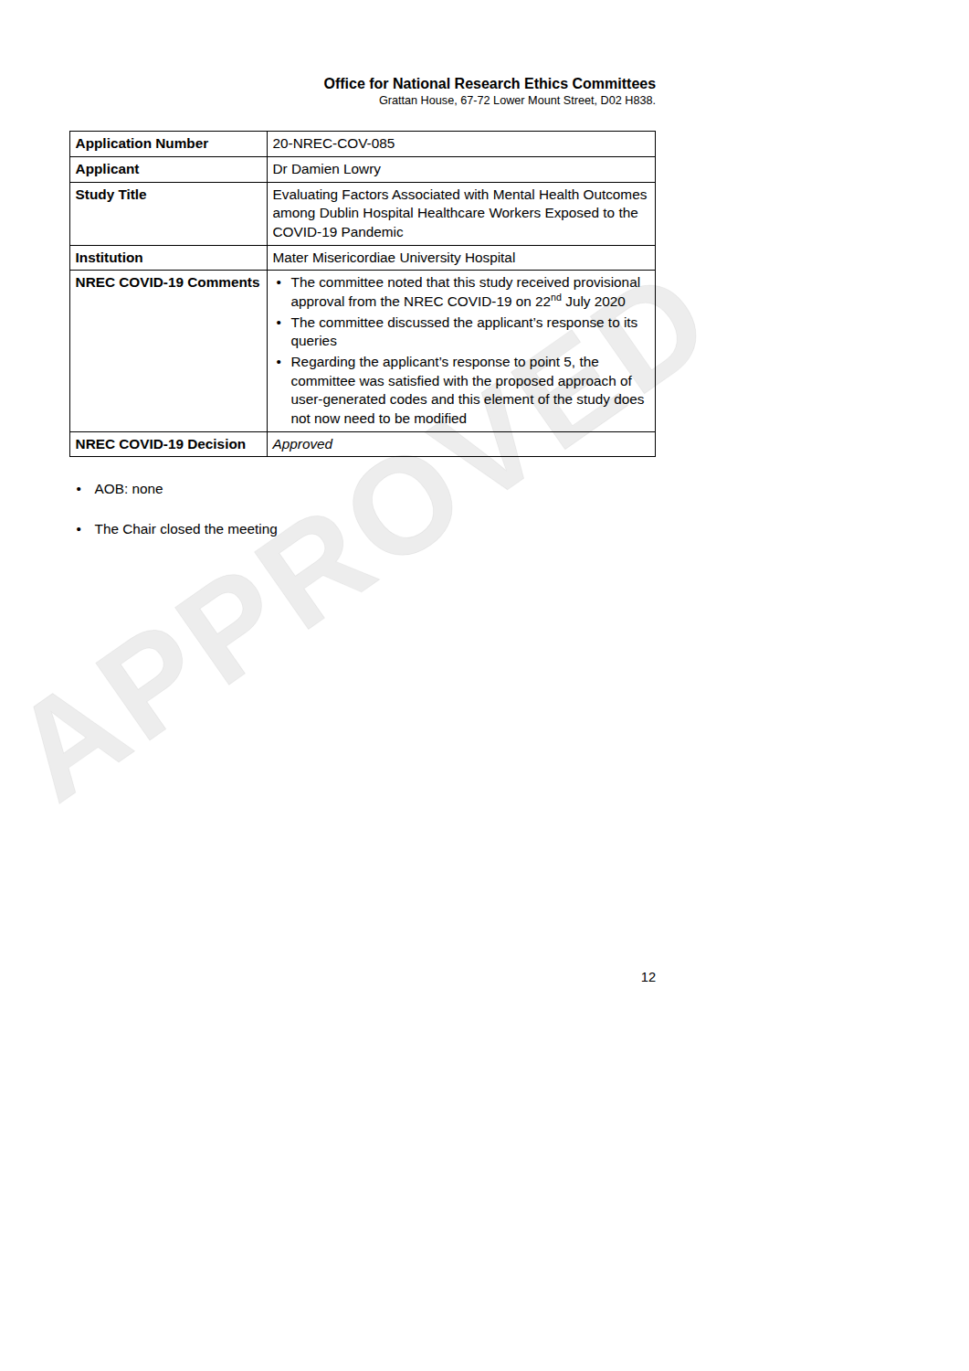APPROVED
Office for National Research Ethics Committees
Grattan House, 67-72 Lower Mount Street, D02 H838.
| Application Number | 20-NREC-COV-085 |
| Applicant | Dr Damien Lowry |
| Study Title | Evaluating Factors Associated with Mental Health Outcomes among Dublin Hospital Healthcare Workers Exposed to the COVID-19 Pandemic |
| Institution | Mater Misericordiae University Hospital |
| NREC COVID-19 Comments | The committee noted that this study received provisional approval from the NREC COVID-19 on 22 nd July 2020 The committee discussed the applicant’s response to its queries Regarding the applicant’s response to point 5, the committee was satisfied with the proposed approach of user-generated codes and this element of the study does not now need to be modified |
| NREC COVID-19 Decision | Approved |
AOB: none
The Chair closed the meeting
12